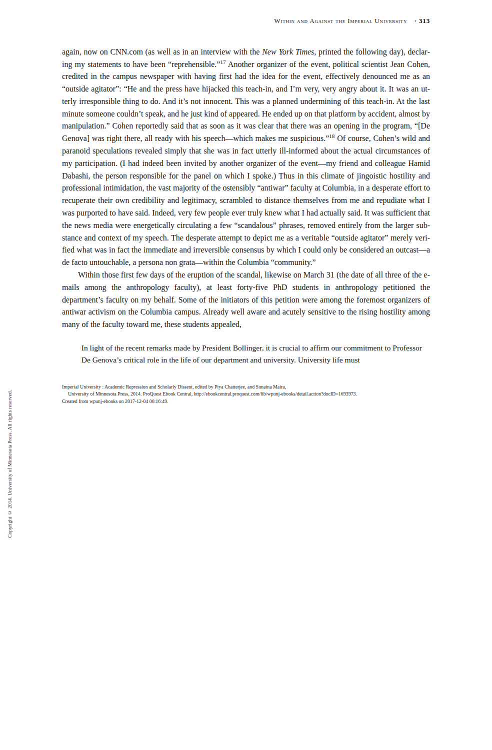Copyright © 2014. University of Minnesota Press. All rights reserved.
Within and Against the Imperial University · 313
again, now on CNN.com (as well as in an interview with the New York Times, printed the following day), declaring my statements to have been “reprehensible.”17 Another organizer of the event, political scientist Jean Cohen, credited in the campus newspaper with having first had the idea for the event, effectively denounced me as an “outside agitator”: “He and the press have hijacked this teach-in, and I’m very, very angry about it. It was an utterly irresponsible thing to do. And it’s not innocent. This was a planned undermining of this teach-in. At the last minute someone couldn’t speak, and he just kind of appeared. He ended up on that platform by accident, almost by manipulation.” Cohen reportedly said that as soon as it was clear that there was an opening in the program, “[De Genova] was right there, all ready with his speech—which makes me suspicious.”18 Of course, Cohen’s wild and paranoid speculations revealed simply that she was in fact utterly ill-informed about the actual circumstances of my participation. (I had indeed been invited by another organizer of the event—my friend and colleague Hamid Dabashi, the person responsible for the panel on which I spoke.) Thus in this climate of jingoistic hostility and professional intimidation, the vast majority of the ostensibly “antiwar” faculty at Columbia, in a desperate effort to recuperate their own credibility and legitimacy, scrambled to distance themselves from me and repudiate what I was purported to have said. Indeed, very few people ever truly knew what I had actually said. It was sufficient that the news media were energetically circulating a few “scandalous” phrases, removed entirely from the larger substance and context of my speech. The desperate attempt to depict me as a veritable “outside agitator” merely verified what was in fact the immediate and irreversible consensus by which I could only be considered an outcast—a de facto untouchable, a persona non grata—within the Columbia “community.”
Within those first few days of the eruption of the scandal, likewise on March 31 (the date of all three of the e-mails among the anthropology faculty), at least forty-five PhD students in anthropology petitioned the department’s faculty on my behalf. Some of the initiators of this petition were among the foremost organizers of antiwar activism on the Columbia campus. Already well aware and acutely sensitive to the rising hostility among many of the faculty toward me, these students appealed,
In light of the recent remarks made by President Bollinger, it is crucial to affirm our commitment to Professor De Genova’s critical role in the life of our department and university. University life must
Imperial University : Academic Repression and Scholarly Dissent, edited by Piya Chatterjee, and Sunaina Maira,
University of Minnesota Press, 2014. ProQuest Ebook Central, http://ebookcentral.proquest.com/lib/wpunj-ebooks/detail.action?docID=1693973.
Created from wpunj-ebooks on 2017-12-04 06:16:49.